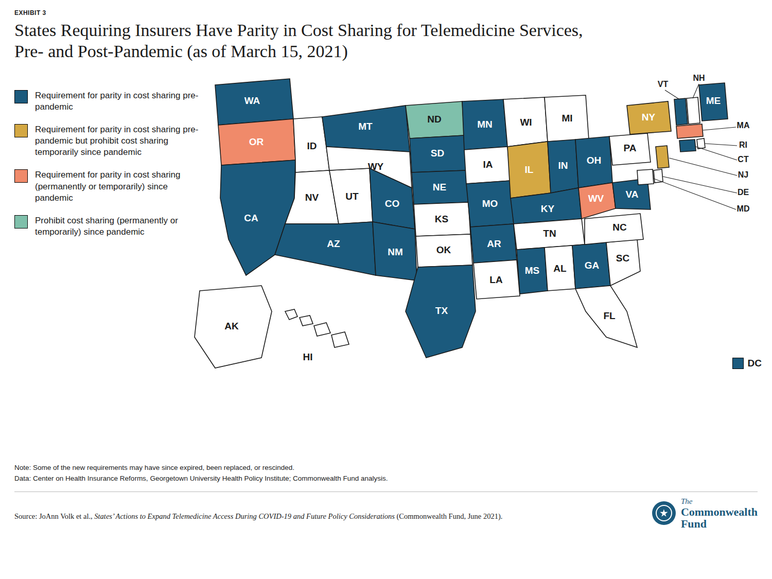EXHIBIT 3
States Requiring Insurers Have Parity in Cost Sharing for Telemedicine Services,
Pre- and Post-Pandemic (as of March 15, 2021)
Requirement for parity in cost sharing pre-pandemic
Requirement for parity in cost sharing pre-pandemic but prohibit cost sharing temporarily since pandemic
Requirement for parity in cost sharing (permanently or temporarily) since pandemic
Prohibit cost sharing (permanently or temporarily) since pandemic
States Requiring Insurers Have Parity in Cost Sharing for Telemedicine Services, Pre- and Post-Pandemic (as of March 15, 2021) WA OR CA ID NV UT AZ MT WY CO NM ND SD NE KS OK TX MN IA MO AR LA WI MI IL IN OH KY TN MS AL GA FL SC NC WV VA PA NY ME NH VT MA RI CT NJ DE MD AK HI
DC
Note: Some of the new requirements may have since expired, been replaced, or rescinded.
Data: Center on Health Insurance Reforms, Georgetown University Health Policy Institute; Commonwealth Fund analysis.
Source: JoAnn Volk et al., States’ Actions to Expand Telemedicine Access During COVID-19 and Future Policy Considerations (Commonwealth Fund, June 2021).
The
Commonwealth
Fund